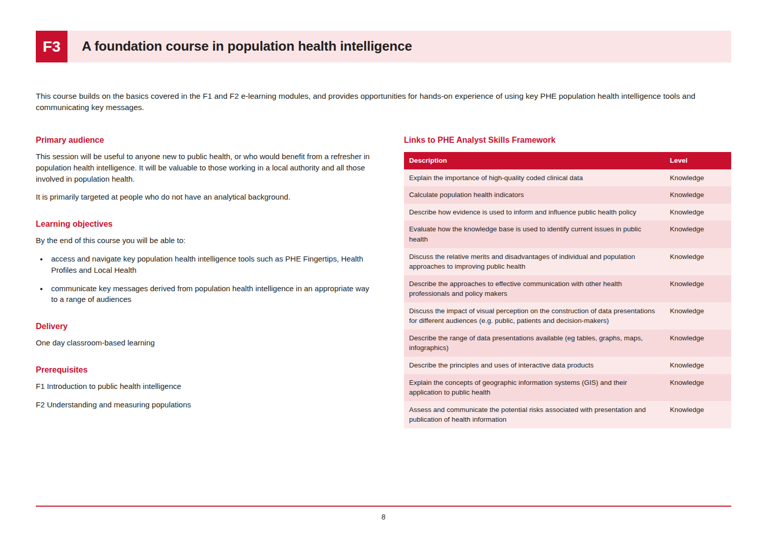F3
A foundation course in population health intelligence
This course builds on the basics covered in the F1 and F2 e-learning modules, and provides opportunities for hands-on experience of using key PHE population health intelligence tools and communicating key messages.
Primary audience
This session will be useful to anyone new to public health, or who would benefit from a refresher in population health intelligence. It will be valuable to those working in a local authority and all those involved in population health.
It is primarily targeted at people who do not have an analytical background.
Learning objectives
By the end of this course you will be able to:
access and navigate key population health intelligence tools such as PHE Fingertips, Health Profiles and Local Health
communicate key messages derived from population health intelligence in an appropriate way to a range of audiences
Delivery
One day classroom-based learning
Prerequisites
F1 Introduction to public health intelligence
F2 Understanding and measuring populations
Links to PHE Analyst Skills Framework
| Description | Level |
| --- | --- |
| Explain the importance of high-quality coded clinical data | Knowledge |
| Calculate population health indicators | Knowledge |
| Describe how evidence is used to inform and influence public health policy | Knowledge |
| Evaluate how the knowledge base is used to identify current issues in public health | Knowledge |
| Discuss the relative merits and disadvantages of individual and population approaches to improving public health | Knowledge |
| Describe the approaches to effective communication with other health professionals and policy makers | Knowledge |
| Discuss the impact of visual perception on the construction of data presentations for different audiences (e.g. public, patients and decision-makers) | Knowledge |
| Describe the range of data presentations available (eg tables, graphs, maps, infographics) | Knowledge |
| Describe the principles and uses of interactive data products | Knowledge |
| Explain the concepts of geographic information systems (GIS) and their application to public health | Knowledge |
| Assess and communicate the potential risks associated with presentation and publication of health information | Knowledge |
8